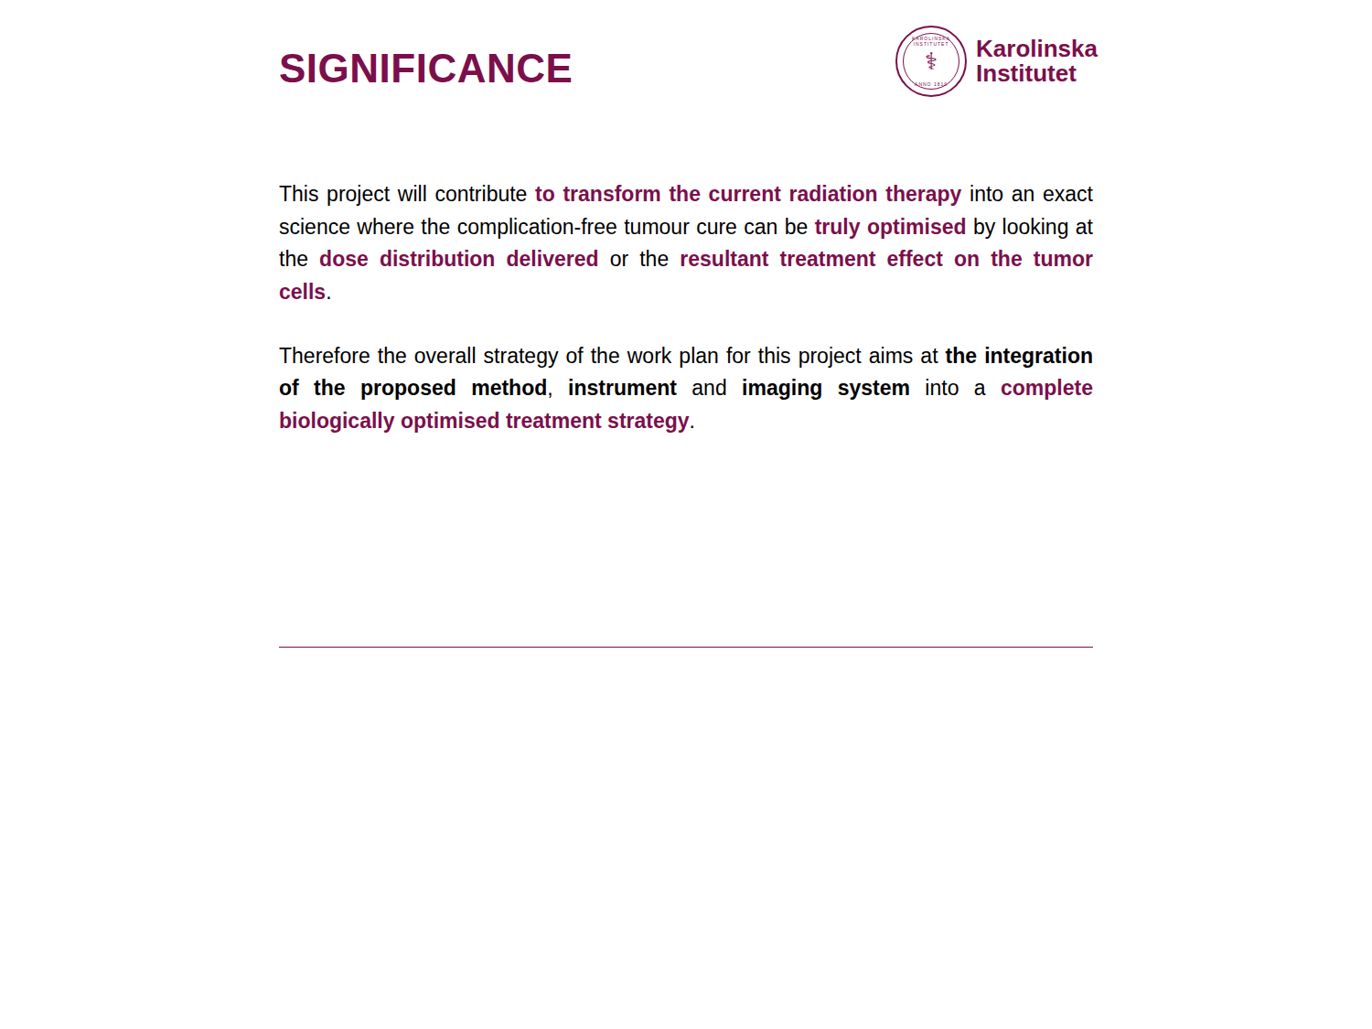SIGNIFICANCE
KAROLINSKA INSTITUTET
⚕
ANNO 1810
Karolinska
Institutet
This project will contribute to transform the current radiation therapy into an exact science where the complication-free tumour cure can be truly optimised by looking at the dose distribution delivered or the resultant treatment effect on the tumor cells.
Therefore the overall strategy of the work plan for this project aims at the integration of the proposed method, instrument and imaging system into a complete biologically optimised treatment strategy.